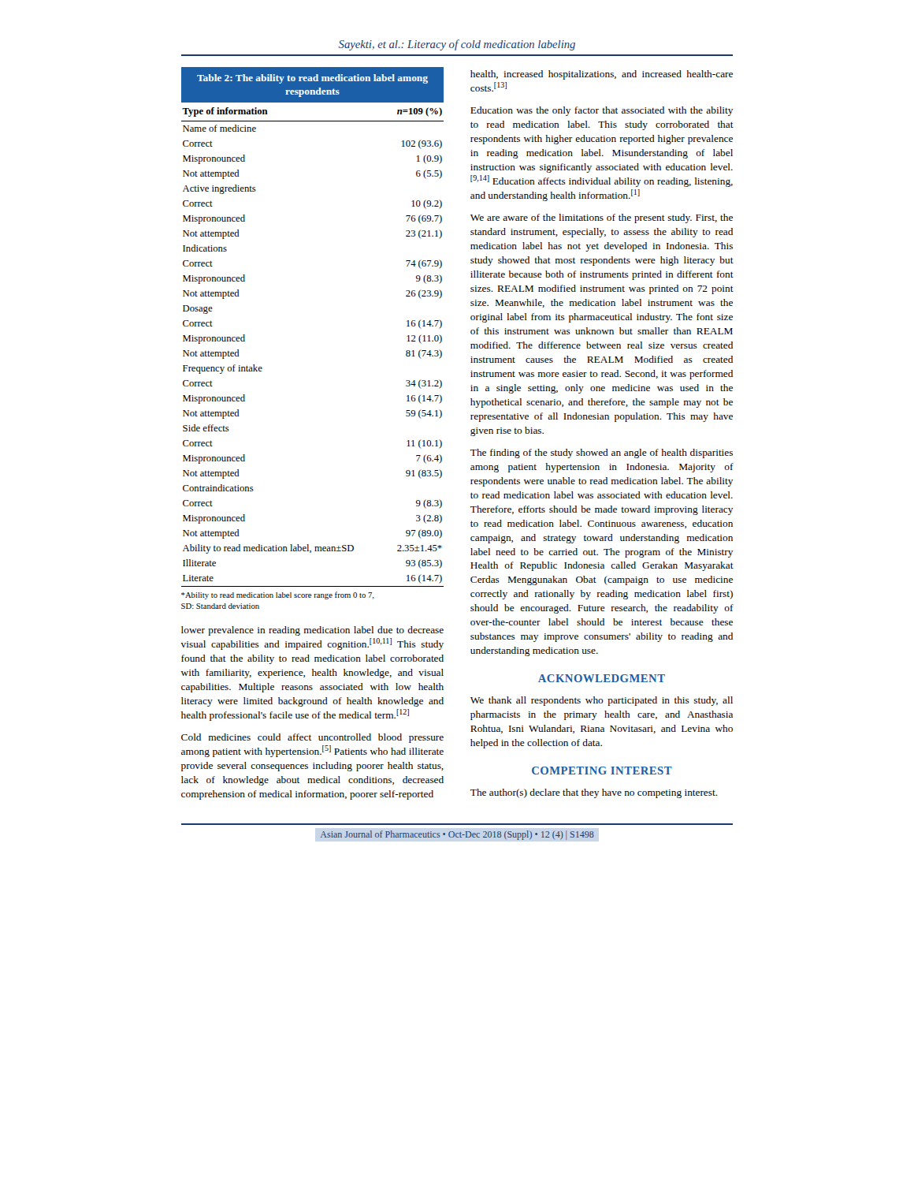Sayekti, et al.: Literacy of cold medication labeling
Table 2: The ability to read medication label among respondents
| Type of information | n =109 (%) |
| --- | --- |
| Name of medicine |
| Correct | 102 (93.6) |
| Mispronounced | 1 (0.9) |
| Not attempted | 6 (5.5) |
| Active ingredients |
| Correct | 10 (9.2) |
| Mispronounced | 76 (69.7) |
| Not attempted | 23 (21.1) |
| Indications |
| Correct | 74 (67.9) |
| Mispronounced | 9 (8.3) |
| Not attempted | 26 (23.9) |
| Dosage |
| Correct | 16 (14.7) |
| Mispronounced | 12 (11.0) |
| Not attempted | 81 (74.3) |
| Frequency of intake |
| Correct | 34 (31.2) |
| Mispronounced | 16 (14.7) |
| Not attempted | 59 (54.1) |
| Side effects |
| Correct | 11 (10.1) |
| Mispronounced | 7 (6.4) |
| Not attempted | 91 (83.5) |
| Contraindications |
| Correct | 9 (8.3) |
| Mispronounced | 3 (2.8) |
| Not attempted | 97 (89.0) |
| Ability to read medication label, mean±SD | 2.35±1.45* |
| Illiterate | 93 (85.3) |
| Literate | 16 (14.7) |
*Ability to read medication label score range from 0 to 7,
SD: Standard deviation
lower prevalence in reading medication label due to decrease visual capabilities and impaired cognition.[10,11] This study found that the ability to read medication label corroborated with familiarity, experience, health knowledge, and visual capabilities. Multiple reasons associated with low health literacy were limited background of health knowledge and health professional's facile use of the medical term.[12]
Cold medicines could affect uncontrolled blood pressure among patient with hypertension.[5] Patients who had illiterate provide several consequences including poorer health status, lack of knowledge about medical conditions, decreased comprehension of medical information, poorer self-reported
health, increased hospitalizations, and increased health-care costs.[13]
Education was the only factor that associated with the ability to read medication label. This study corroborated that respondents with higher education reported higher prevalence in reading medication label. Misunderstanding of label instruction was significantly associated with education level.[9,14] Education affects individual ability on reading, listening, and understanding health information.[1]
We are aware of the limitations of the present study. First, the standard instrument, especially, to assess the ability to read medication label has not yet developed in Indonesia. This study showed that most respondents were high literacy but illiterate because both of instruments printed in different font sizes. REALM modified instrument was printed on 72 point size. Meanwhile, the medication label instrument was the original label from its pharmaceutical industry. The font size of this instrument was unknown but smaller than REALM modified. The difference between real size versus created instrument causes the REALM Modified as created instrument was more easier to read. Second, it was performed in a single setting, only one medicine was used in the hypothetical scenario, and therefore, the sample may not be representative of all Indonesian population. This may have given rise to bias.
The finding of the study showed an angle of health disparities among patient hypertension in Indonesia. Majority of respondents were unable to read medication label. The ability to read medication label was associated with education level. Therefore, efforts should be made toward improving literacy to read medication label. Continuous awareness, education campaign, and strategy toward understanding medication label need to be carried out. The program of the Ministry Health of Republic Indonesia called Gerakan Masyarakat Cerdas Menggunakan Obat (campaign to use medicine correctly and rationally by reading medication label first) should be encouraged. Future research, the readability of over-the-counter label should be interest because these substances may improve consumers' ability to reading and understanding medication use.
ACKNOWLEDGMENT
We thank all respondents who participated in this study, all pharmacists in the primary health care, and Anasthasia Rohtua, Isni Wulandari, Riana Novitasari, and Levina who helped in the collection of data.
COMPETING INTEREST
The author(s) declare that they have no competing interest.
Asian Journal of Pharmaceutics • Oct-Dec 2018 (Suppl) • 12 (4) | S1498